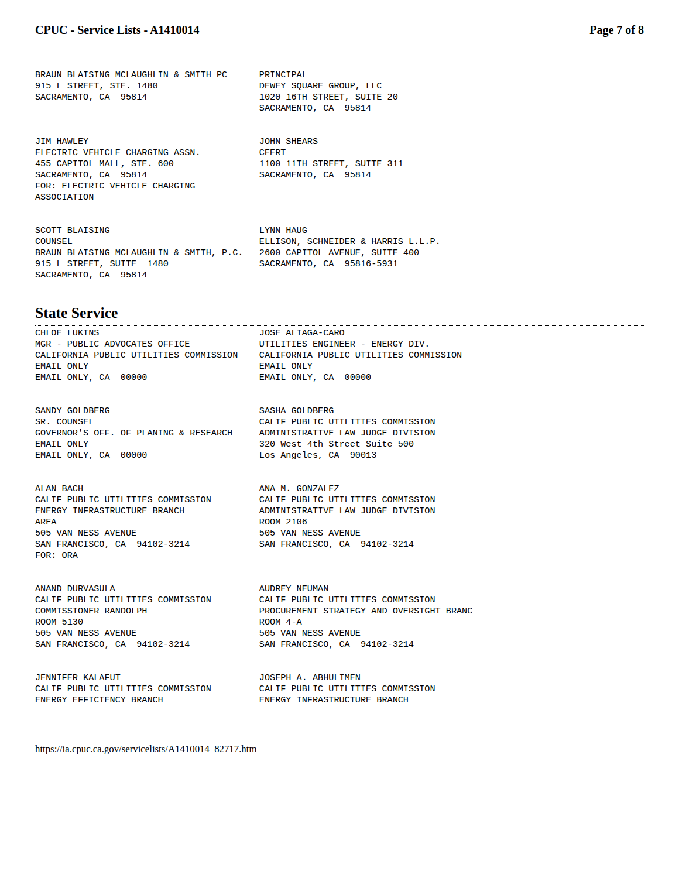CPUC - Service Lists - A1410014 Page 7 of 8
BRAUN BLAISING MCLAUGHLIN & SMITH PC      PRINCIPAL
915 L STREET, STE. 1480                   DEWEY SQUARE GROUP, LLC
SACRAMENTO, CA  95814                     1020 16TH STREET, SUITE 20
                                          SACRAMENTO, CA  95814


JIM HAWLEY                                JOHN SHEARS
ELECTRIC VEHICLE CHARGING ASSN.           CEERT
455 CAPITOL MALL, STE. 600                1100 11TH STREET, SUITE 311
SACRAMENTO, CA  95814                     SACRAMENTO, CA  95814
FOR: ELECTRIC VEHICLE CHARGING
ASSOCIATION


SCOTT BLAISING                            LYNN HAUG
COUNSEL                                   ELLISON, SCHNEIDER & HARRIS L.L.P.
BRAUN BLAISING MCLAUGHLIN & SMITH, P.C.   2600 CAPITOL AVENUE, SUITE 400
915 L STREET, SUITE  1480                 SACRAMENTO, CA  95816-5931
SACRAMENTO, CA  95814
State Service
CHLOE LUKINS                              JOSE ALIAGA-CARO
MGR - PUBLIC ADVOCATES OFFICE             UTILITIES ENGINEER - ENERGY DIV.
CALIFORNIA PUBLIC UTILITIES COMMISSION    CALIFORNIA PUBLIC UTILITIES COMMISSION
EMAIL ONLY                                EMAIL ONLY
EMAIL ONLY, CA  00000                     EMAIL ONLY, CA  00000


SANDY GOLDBERG                            SASHA GOLDBERG
SR. COUNSEL                               CALIF PUBLIC UTILITIES COMMISSION
GOVERNOR'S OFF. OF PLANING & RESEARCH     ADMINISTRATIVE LAW JUDGE DIVISION
EMAIL ONLY                                320 West 4th Street Suite 500
EMAIL ONLY, CA  00000                     Los Angeles, CA  90013


ALAN BACH                                 ANA M. GONZALEZ
CALIF PUBLIC UTILITIES COMMISSION         CALIF PUBLIC UTILITIES COMMISSION
ENERGY INFRASTRUCTURE BRANCH              ADMINISTRATIVE LAW JUDGE DIVISION
AREA                                      ROOM 2106
505 VAN NESS AVENUE                       505 VAN NESS AVENUE
SAN FRANCISCO, CA  94102-3214             SAN FRANCISCO, CA  94102-3214
FOR: ORA


ANAND DURVASULA                           AUDREY NEUMAN
CALIF PUBLIC UTILITIES COMMISSION         CALIF PUBLIC UTILITIES COMMISSION
COMMISSIONER RANDOLPH                     PROCUREMENT STRATEGY AND OVERSIGHT BRANC
ROOM 5130                                 ROOM 4-A
505 VAN NESS AVENUE                       505 VAN NESS AVENUE
SAN FRANCISCO, CA  94102-3214             SAN FRANCISCO, CA  94102-3214


JENNIFER KALAFUT                          JOSEPH A. ABHULIMEN
CALIF PUBLIC UTILITIES COMMISSION         CALIF PUBLIC UTILITIES COMMISSION
ENERGY EFFICIENCY BRANCH                  ENERGY INFRASTRUCTURE BRANCH
https://ia.cpuc.ca.gov/servicelists/A1410014_82717.htm